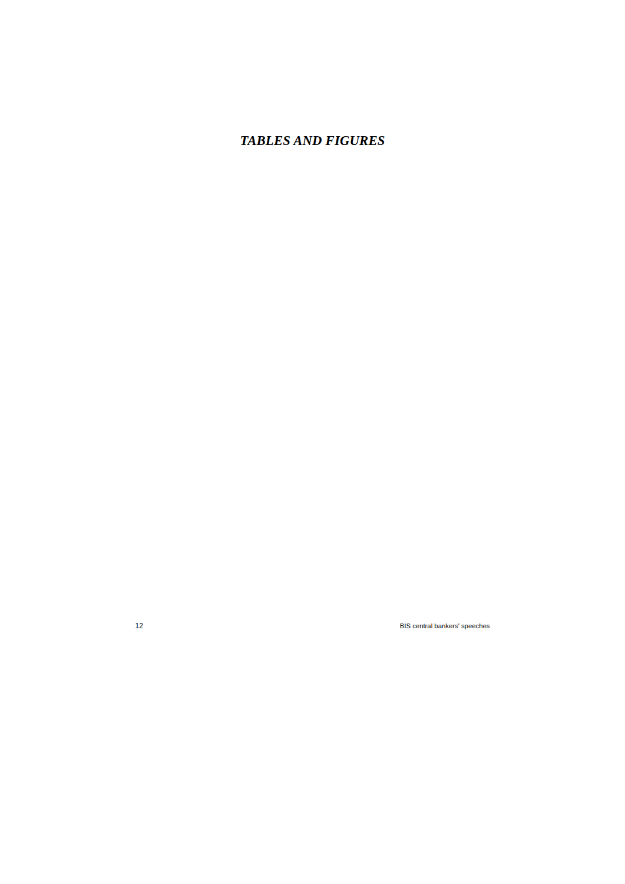TABLES AND FIGURES
12 BIS central bankers' speeches